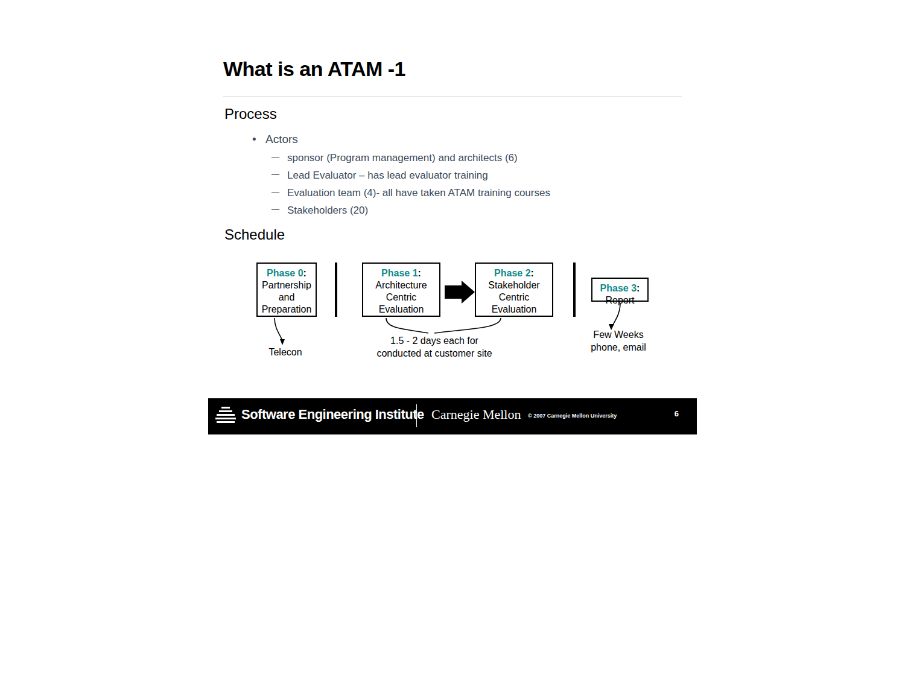What is an ATAM -1
Process
Actors
sponsor (Program management) and architects (6)
Lead Evaluator – has lead evaluator training
Evaluation team (4)- all have taken ATAM training courses
Stakeholders (20)
Schedule
Phase 0:
Partnership and Preparation
Phase 1:
Architecture Centric Evaluation
Phase 2:
Stakeholder Centric Evaluation
Phase 3:
Report
Telecon
1.5 - 2 days each for
conducted at customer site
Few Weeks
phone, email
Software Engineering Institute
Carnegie Mellon
© 2007 Carnegie Mellon University
6